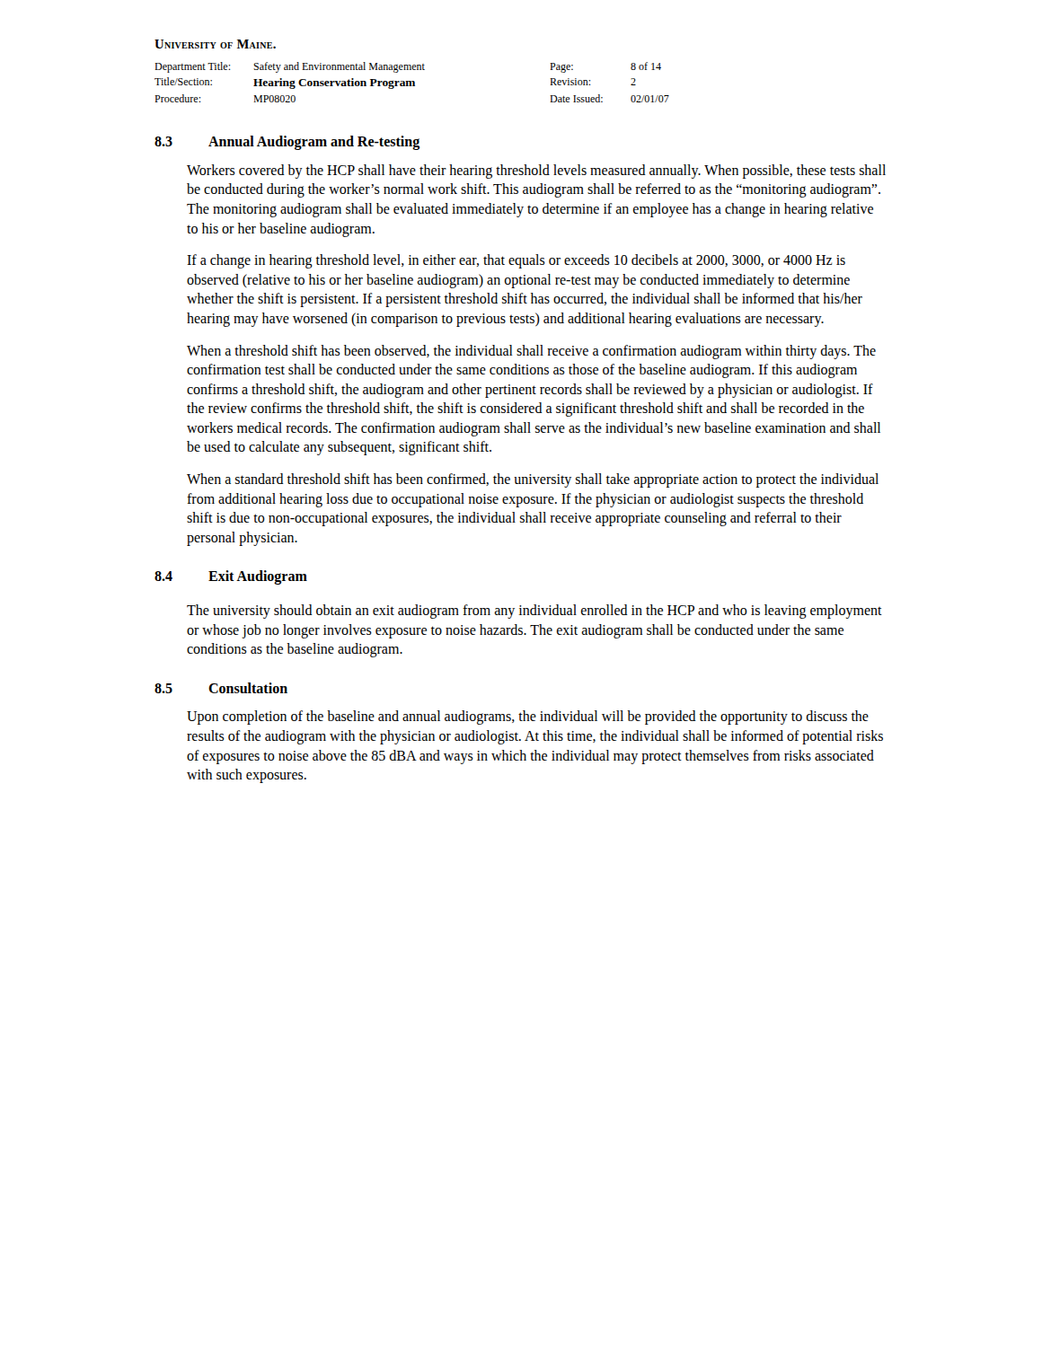University of Maine.
| Department Title: | Safety and Environmental Management | Page: | 8 of 14 |
| Title/Section: | Hearing Conservation Program | Revision: | 2 |
| Procedure: | MP08020 | Date Issued: | 02/01/07 |
8.3 Annual Audiogram and Re-testing
Workers covered by the HCP shall have their hearing threshold levels measured annually. When possible, these tests shall be conducted during the worker’s normal work shift. This audiogram shall be referred to as the “monitoring audiogram”. The monitoring audiogram shall be evaluated immediately to determine if an employee has a change in hearing relative to his or her baseline audiogram.
If a change in hearing threshold level, in either ear, that equals or exceeds 10 decibels at 2000, 3000, or 4000 Hz is observed (relative to his or her baseline audiogram) an optional re-test may be conducted immediately to determine whether the shift is persistent. If a persistent threshold shift has occurred, the individual shall be informed that his/her hearing may have worsened (in comparison to previous tests) and additional hearing evaluations are necessary.
When a threshold shift has been observed, the individual shall receive a confirmation audiogram within thirty days. The confirmation test shall be conducted under the same conditions as those of the baseline audiogram. If this audiogram confirms a threshold shift, the audiogram and other pertinent records shall be reviewed by a physician or audiologist. If the review confirms the threshold shift, the shift is considered a significant threshold shift and shall be recorded in the workers medical records. The confirmation audiogram shall serve as the individual’s new baseline examination and shall be used to calculate any subsequent, significant shift.
When a standard threshold shift has been confirmed, the university shall take appropriate action to protect the individual from additional hearing loss due to occupational noise exposure. If the physician or audiologist suspects the threshold shift is due to non-occupational exposures, the individual shall receive appropriate counseling and referral to their personal physician.
8.4 Exit Audiogram
The university should obtain an exit audiogram from any individual enrolled in the HCP and who is leaving employment or whose job no longer involves exposure to noise hazards. The exit audiogram shall be conducted under the same conditions as the baseline audiogram.
8.5 Consultation
Upon completion of the baseline and annual audiograms, the individual will be provided the opportunity to discuss the results of the audiogram with the physician or audiologist. At this time, the individual shall be informed of potential risks of exposures to noise above the 85 dBA and ways in which the individual may protect themselves from risks associated with such exposures.